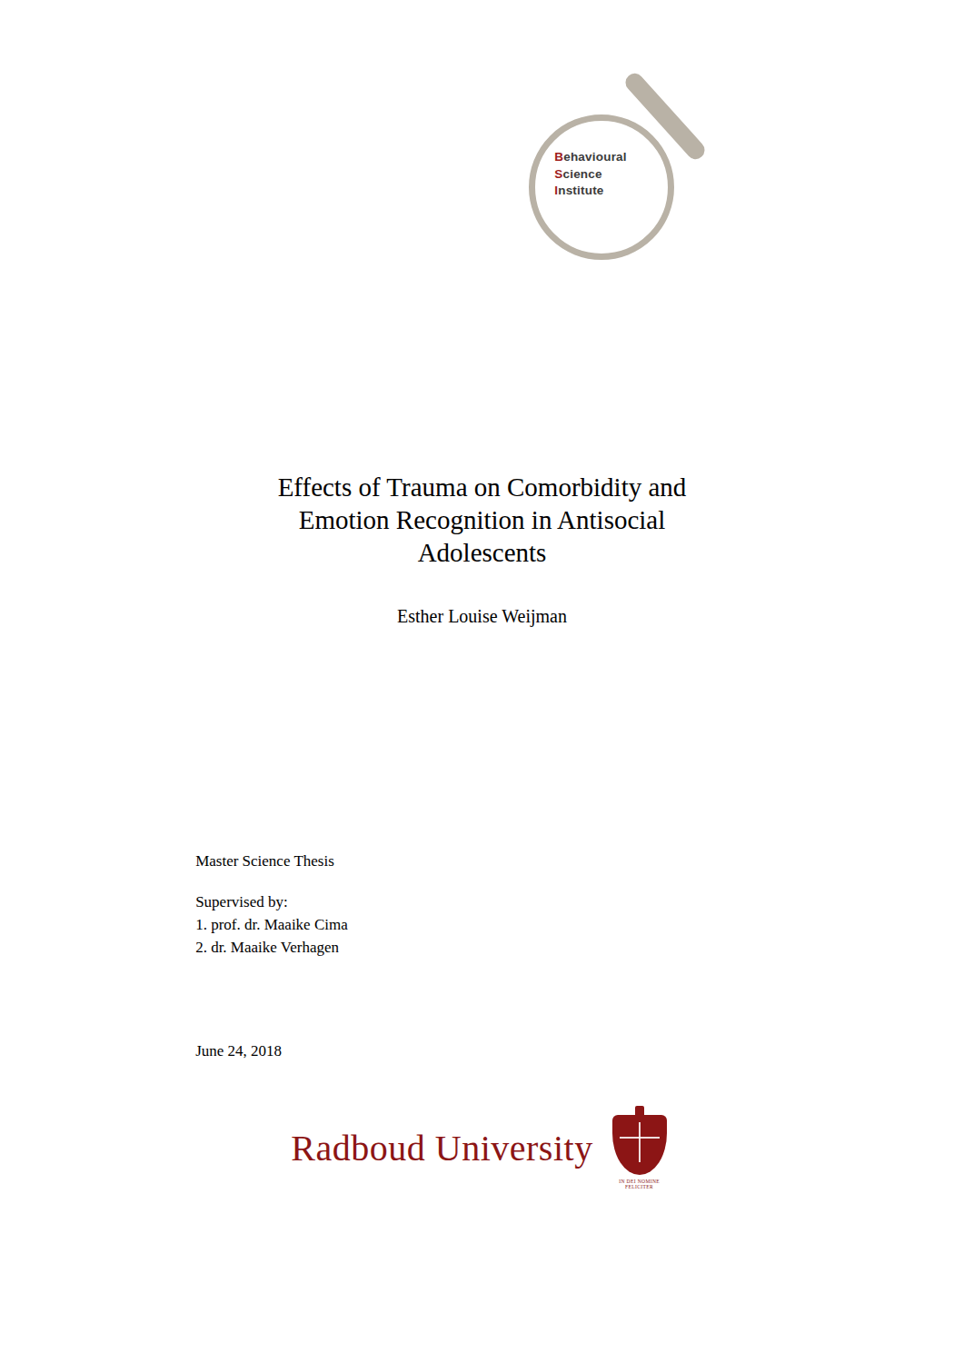Behavioural
Science
Institute
Effects of Trauma on Comorbidity and
Emotion Recognition in Antisocial
Adolescents
Esther Louise Weijman
Master Science Thesis
Supervised by:
1. prof. dr. Maaike Cima
2. dr. Maaike Verhagen
June 24, 2018
Radboud University
In Dei Nomine Feliciter